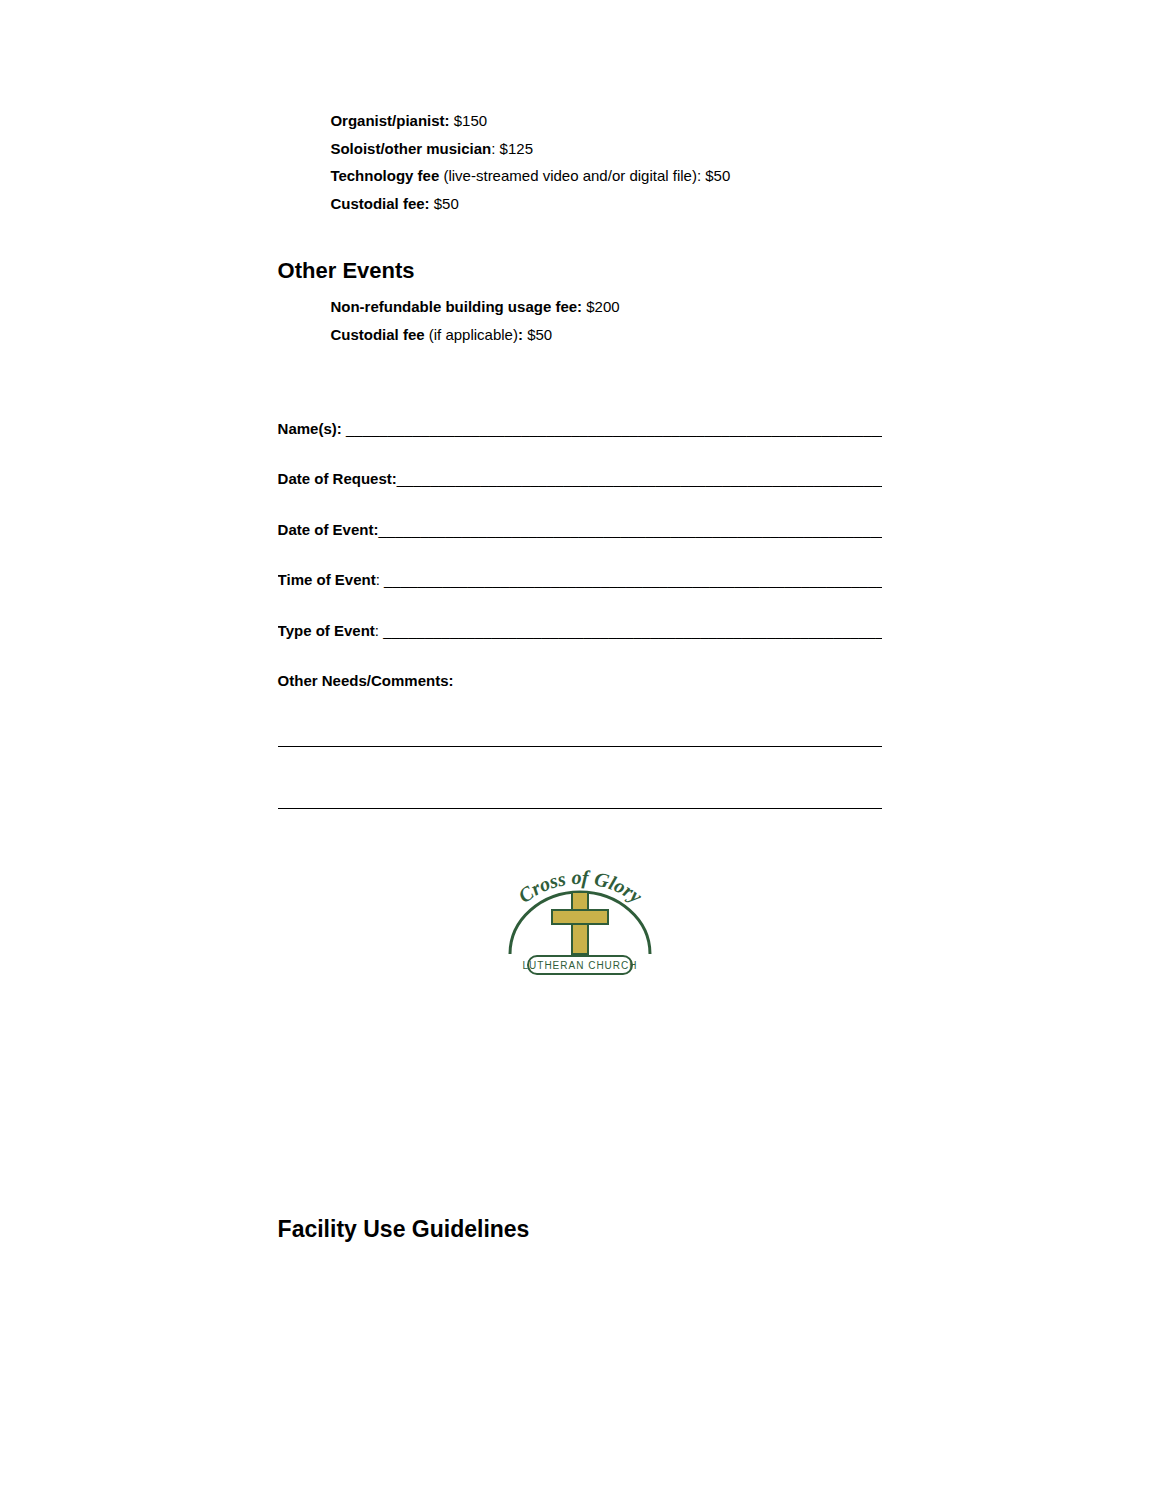Organist/pianist: $150
Soloist/other musician: $125
Technology fee (live-streamed video and/or digital file): $50
Custodial fee: $50
Other Events
Non-refundable building usage fee: $200
Custodial fee (if applicable): $50
Name(s): _______________________________________________________________________
Date of Request:_________________________________________________________________
Date of Event:____________________________________________________________________
Time of Event: ___________________________________________________________________
Type of Event: ___________________________________________________________________
Other Needs/Comments:
Cross of Glory LUTHERAN CHURCH
Facility Use Guidelines